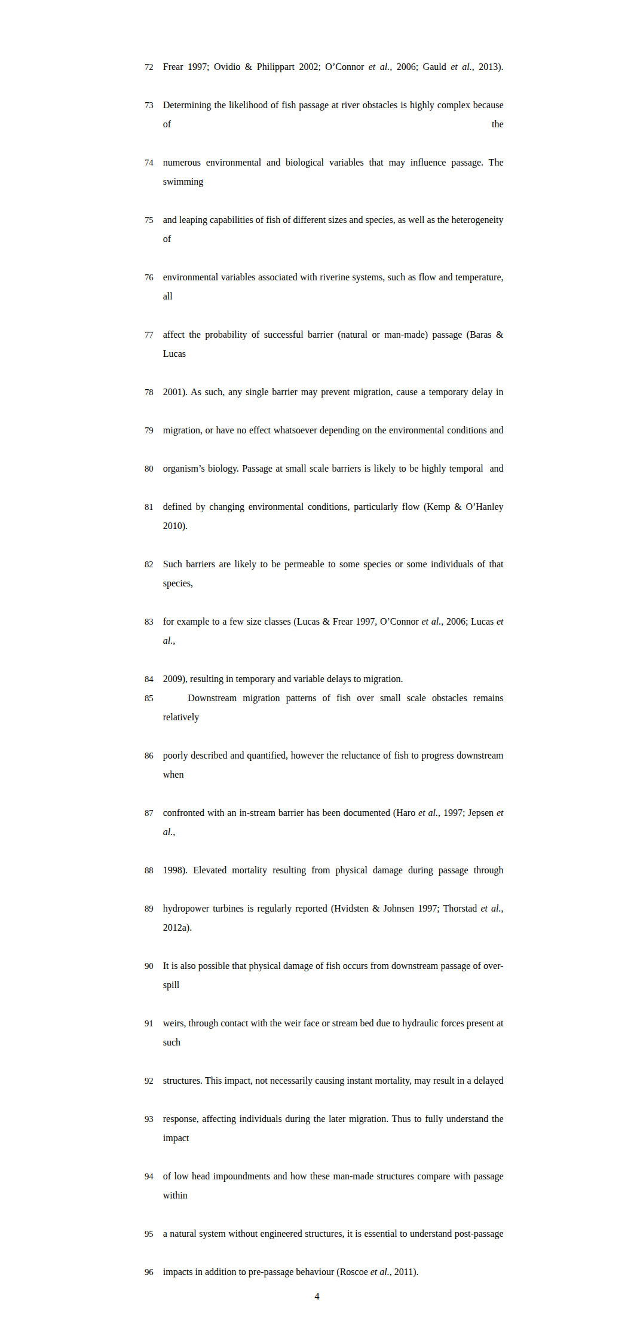72 Frear 1997; Ovidio & Philippart 2002; O’Connor et al., 2006; Gauld et al., 2013).
73 Determining the likelihood of fish passage at river obstacles is highly complex because of the
74 numerous environmental and biological variables that may influence passage. The swimming
75 and leaping capabilities of fish of different sizes and species, as well as the heterogeneity of
76 environmental variables associated with riverine systems, such as flow and temperature, all
77 affect the probability of successful barrier (natural or man-made) passage (Baras & Lucas
782001). As such, any single barrier may prevent migration, cause a temporary delay in
79 migration, or have no effect whatsoever depending on the environmental conditions and
80 organism’s biology. Passage at small scale barriers is likely to be highly temporal and
81 defined by changing environmental conditions, particularly flow (Kemp & O’Hanley 2010).
82 Such barriers are likely to be permeable to some species or some individuals of that species,
83 for example to a few size classes (Lucas & Frear 1997, O’Connor et al., 2006; Lucas et al.,
842009), resulting in temporary and variable delays to migration.
85 Downstream migration patterns of fish over small scale obstacles remains relatively
86 poorly described and quantified, however the reluctance of fish to progress downstream when
87 confronted with an in-stream barrier has been documented (Haro et al., 1997; Jepsen et al.,
881998). Elevated mortality resulting from physical damage during passage through
89 hydropower turbines is regularly reported (Hvidsten & Johnsen 1997; Thorstad et al., 2012a).
90 It is also possible that physical damage of fish occurs from downstream passage of over-spill
91 weirs, through contact with the weir face or stream bed due to hydraulic forces present at such
92 structures. This impact, not necessarily causing instant mortality, may result in a delayed
93 response, affecting individuals during the later migration. Thus to fully understand the impact
94 of low head impoundments and how these man-made structures compare with passage within
95 a natural system without engineered structures, it is essential to understand post-passage
96 impacts in addition to pre-passage behaviour (Roscoe et al., 2011).
4